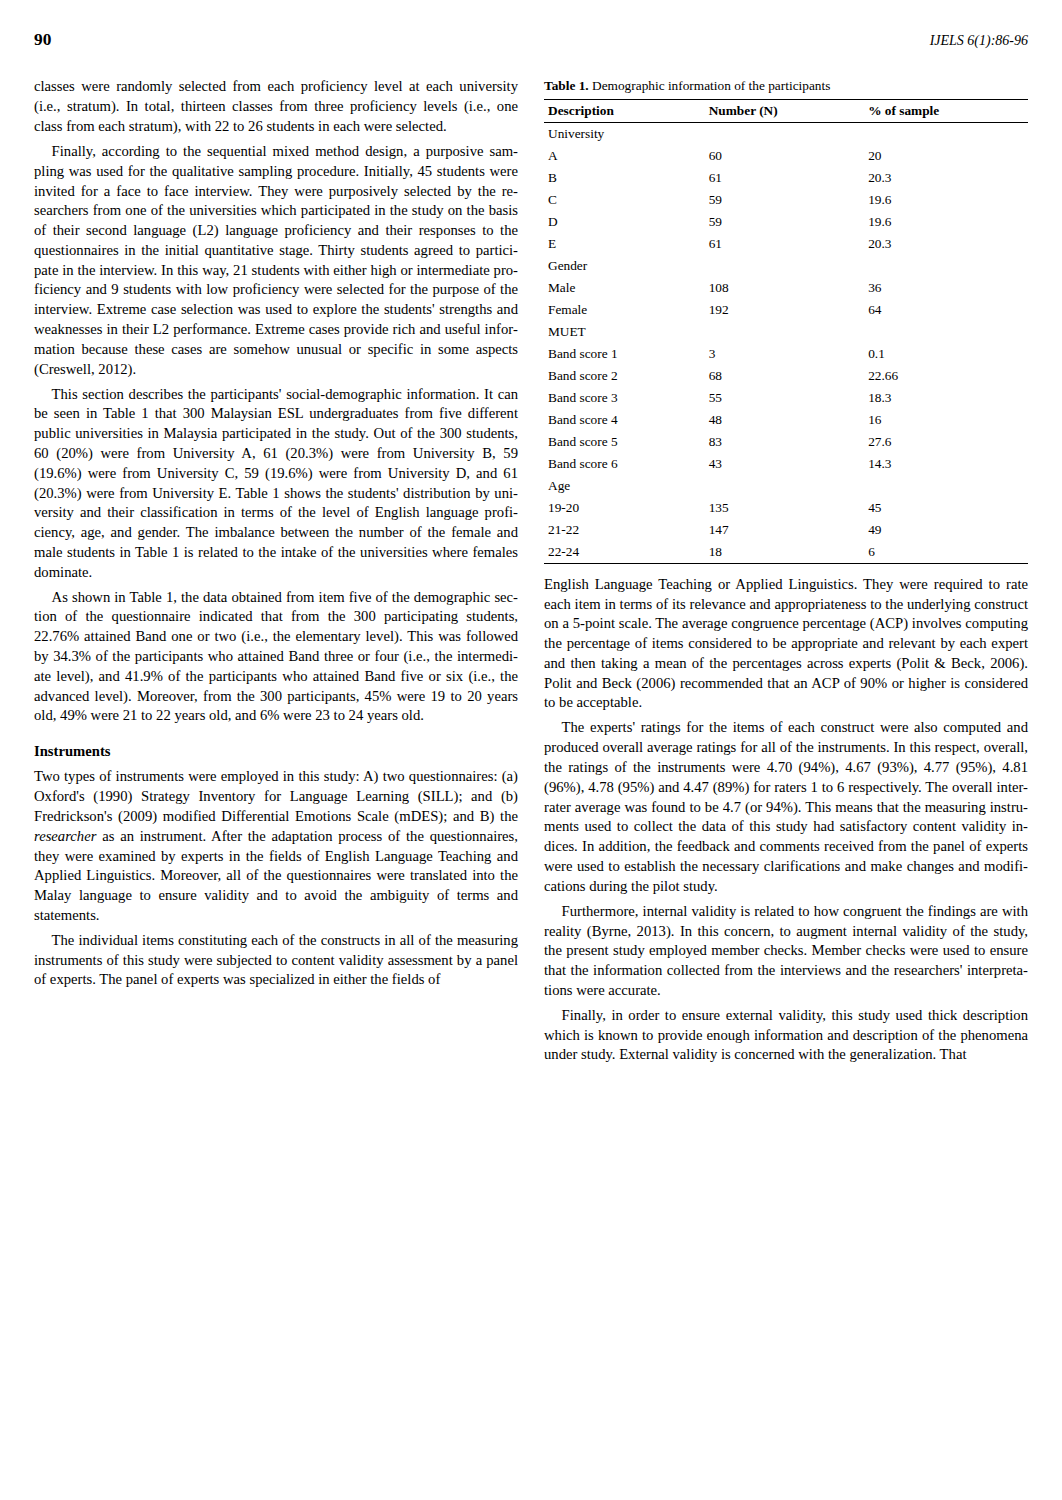90 IJELS 6(1):86-96
classes were randomly selected from each proficiency level at each university (i.e., stratum). In total, thirteen classes from three proficiency levels (i.e., one class from each stratum), with 22 to 26 students in each were selected.
Finally, according to the sequential mixed method design, a purposive sampling was used for the qualitative sampling procedure. Initially, 45 students were invited for a face to face interview. They were purposively selected by the researchers from one of the universities which participated in the study on the basis of their second language (L2) language proficiency and their responses to the questionnaires in the initial quantitative stage. Thirty students agreed to participate in the interview. In this way, 21 students with either high or intermediate proficiency and 9 students with low proficiency were selected for the purpose of the interview. Extreme case selection was used to explore the students' strengths and weaknesses in their L2 performance. Extreme cases provide rich and useful information because these cases are somehow unusual or specific in some aspects (Creswell, 2012).
This section describes the participants' social-demographic information. It can be seen in Table 1 that 300 Malaysian ESL undergraduates from five different public universities in Malaysia participated in the study. Out of the 300 students, 60 (20%) were from University A, 61 (20.3%) were from University B, 59 (19.6%) were from University C, 59 (19.6%) were from University D, and 61 (20.3%) were from University E. Table 1 shows the students' distribution by university and their classification in terms of the level of English language proficiency, age, and gender. The imbalance between the number of the female and male students in Table 1 is related to the intake of the universities where females dominate.
As shown in Table 1, the data obtained from item five of the demographic section of the questionnaire indicated that from the 300 participating students, 22.76% attained Band one or two (i.e., the elementary level). This was followed by 34.3% of the participants who attained Band three or four (i.e., the intermediate level), and 41.9% of the participants who attained Band five or six (i.e., the advanced level). Moreover, from the 300 participants, 45% were 19 to 20 years old, 49% were 21 to 22 years old, and 6% were 23 to 24 years old.
Instruments
Two types of instruments were employed in this study: A) two questionnaires: (a) Oxford's (1990) Strategy Inventory for Language Learning (SILL); and (b) Fredrickson's (2009) modified Differential Emotions Scale (mDES); and B) the researcher as an instrument. After the adaptation process of the questionnaires, they were examined by experts in the fields of English Language Teaching and Applied Linguistics. Moreover, all of the questionnaires were translated into the Malay language to ensure validity and to avoid the ambiguity of terms and statements.
The individual items constituting each of the constructs in all of the measuring instruments of this study were subjected to content validity assessment by a panel of experts. The panel of experts was specialized in either the fields of
Table 1. Demographic information of the participants
| Description | Number (N) | % of sample |
| --- | --- | --- |
| University | | |
| A | 60 | 20 |
| B | 61 | 20.3 |
| C | 59 | 19.6 |
| D | 59 | 19.6 |
| E | 61 | 20.3 |
| Gender | | |
| Male | 108 | 36 |
| Female | 192 | 64 |
| MUET | | |
| Band score 1 | 3 | 0.1 |
| Band score 2 | 68 | 22.66 |
| Band score 3 | 55 | 18.3 |
| Band score 4 | 48 | 16 |
| Band score 5 | 83 | 27.6 |
| Band score 6 | 43 | 14.3 |
| Age | | |
| 19-20 | 135 | 45 |
| 21-22 | 147 | 49 |
| 22-24 | 18 | 6 |
English Language Teaching or Applied Linguistics. They were required to rate each item in terms of its relevance and appropriateness to the underlying construct on a 5-point scale. The average congruence percentage (ACP) involves computing the percentage of items considered to be appropriate and relevant by each expert and then taking a mean of the percentages across experts (Polit & Beck, 2006). Polit and Beck (2006) recommended that an ACP of 90% or higher is considered to be acceptable.
The experts' ratings for the items of each construct were also computed and produced overall average ratings for all of the instruments. In this respect, overall, the ratings of the instruments were 4.70 (94%), 4.67 (93%), 4.77 (95%), 4.81 (96%), 4.78 (95%) and 4.47 (89%) for raters 1 to 6 respectively. The overall inter-rater average was found to be 4.7 (or 94%). This means that the measuring instruments used to collect the data of this study had satisfactory content validity indices. In addition, the feedback and comments received from the panel of experts were used to establish the necessary clarifications and make changes and modifications during the pilot study.
Furthermore, internal validity is related to how congruent the findings are with reality (Byrne, 2013). In this concern, to augment internal validity of the study, the present study employed member checks. Member checks were used to ensure that the information collected from the interviews and the researchers' interpretations were accurate.
Finally, in order to ensure external validity, this study used thick description which is known to provide enough information and description of the phenomena under study. External validity is concerned with the generalization. That